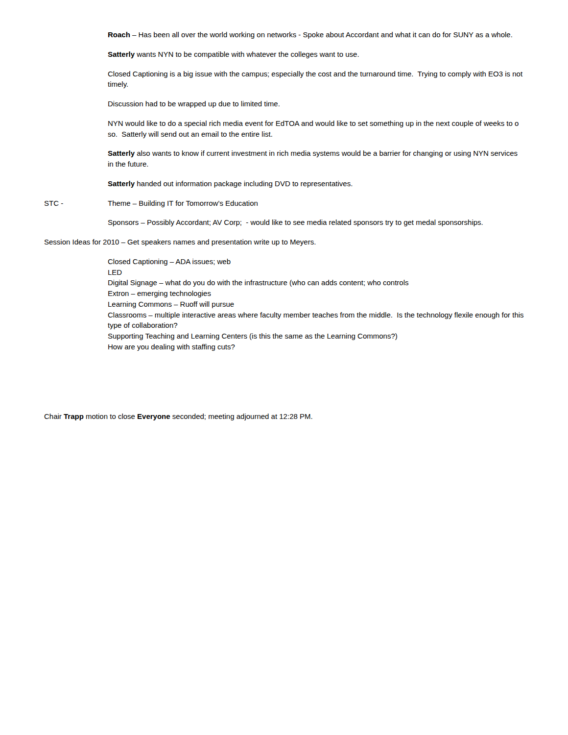Roach – Has been all over the world working on networks - Spoke about Accordant and what it can do for SUNY as a whole.
Satterly wants NYN to be compatible with whatever the colleges want to use.
Closed Captioning is a big issue with the campus; especially the cost and the turnaround time. Trying to comply with EO3 is not timely.
Discussion had to be wrapped up due to limited time.
NYN would like to do a special rich media event for EdTOA and would like to set something up in the next couple of weeks to o so. Satterly will send out an email to the entire list.
Satterly also wants to know if current investment in rich media systems would be a barrier for changing or using NYN services in the future.
Satterly handed out information package including DVD to representatives.
STC -
Theme – Building IT for Tomorrow’s Education
Sponsors – Possibly Accordant; AV Corp; - would like to see media related sponsors try to get medal sponsorships.
Session Ideas for 2010 – Get speakers names and presentation write up to Meyers.
Closed Captioning – ADA issues; web
LED
Digital Signage – what do you do with the infrastructure (who can adds content; who controls
Extron – emerging technologies
Learning Commons – Ruoff will pursue
Classrooms – multiple interactive areas where faculty member teaches from the middle. Is the technology flexile enough for this type of collaboration?
Supporting Teaching and Learning Centers (is this the same as the Learning Commons?)
How are you dealing with staffing cuts?
Chair Trapp motion to close Everyone seconded; meeting adjourned at 12:28 PM.